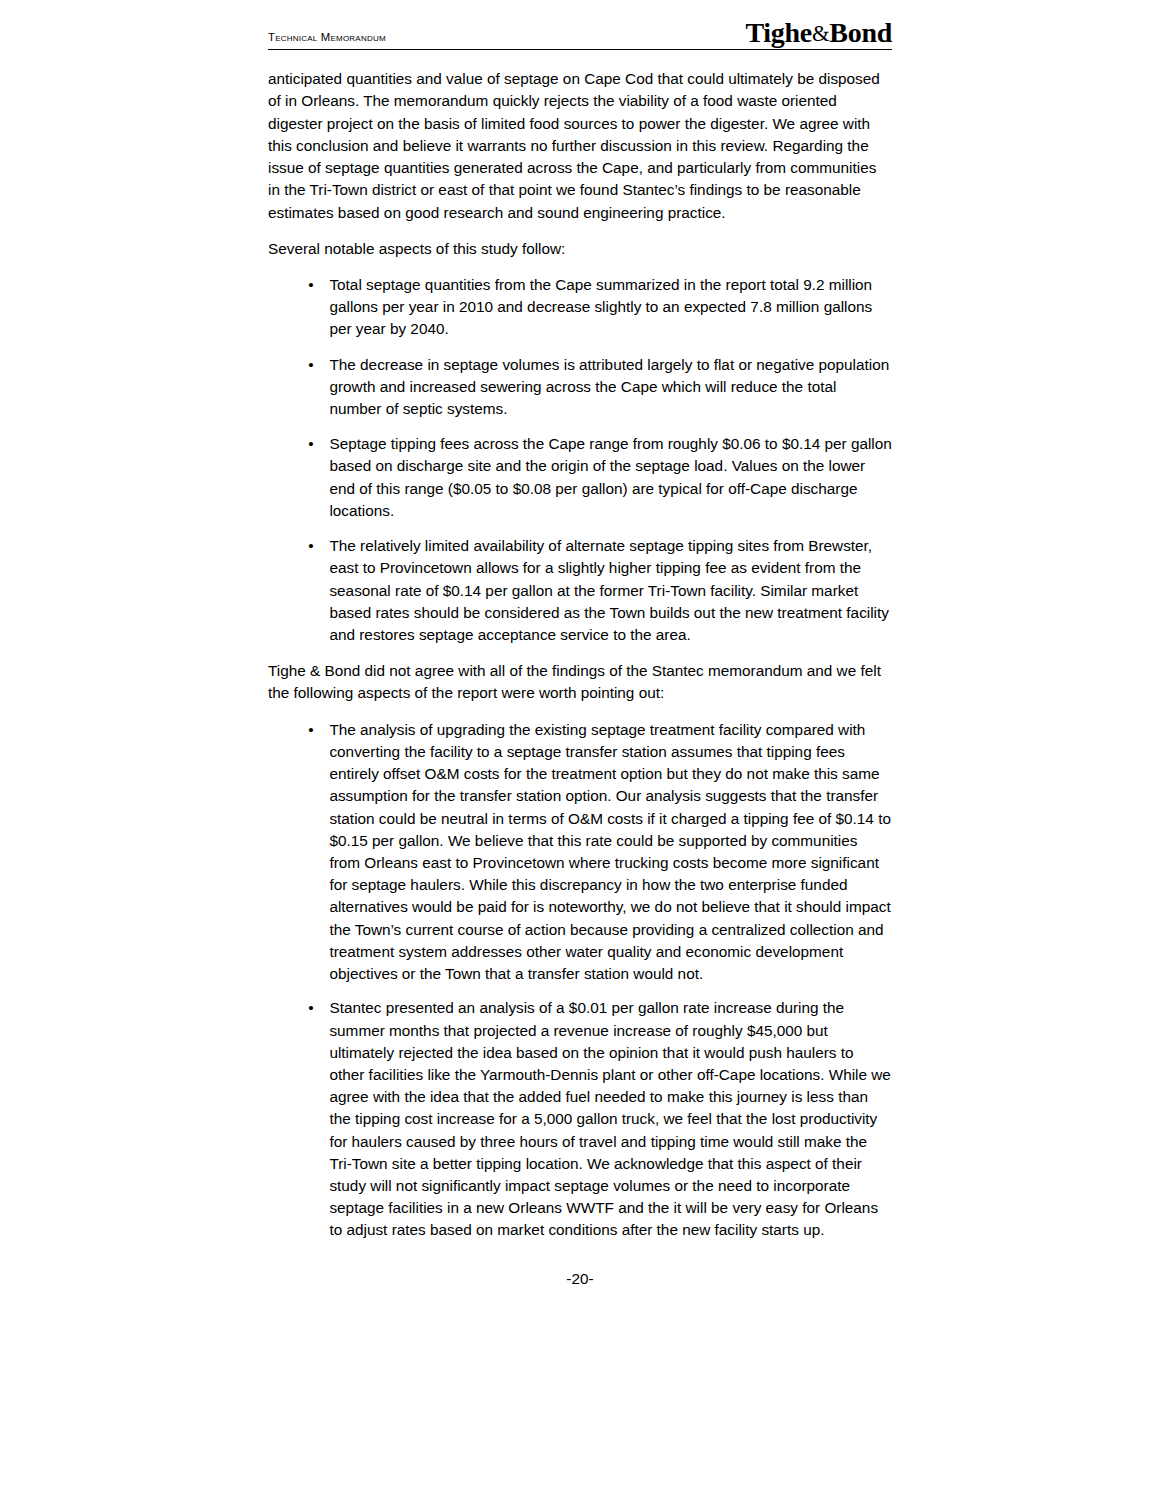Technical Memorandum
Tighe&Bond
anticipated quantities and value of septage on Cape Cod that could ultimately be disposed of in Orleans. The memorandum quickly rejects the viability of a food waste oriented digester project on the basis of limited food sources to power the digester. We agree with this conclusion and believe it warrants no further discussion in this review. Regarding the issue of septage quantities generated across the Cape, and particularly from communities in the Tri-Town district or east of that point we found Stantec’s findings to be reasonable estimates based on good research and sound engineering practice.
Several notable aspects of this study follow:
Total septage quantities from the Cape summarized in the report total 9.2 million gallons per year in 2010 and decrease slightly to an expected 7.8 million gallons per year by 2040.
The decrease in septage volumes is attributed largely to flat or negative population growth and increased sewering across the Cape which will reduce the total number of septic systems.
Septage tipping fees across the Cape range from roughly $0.06 to $0.14 per gallon based on discharge site and the origin of the septage load. Values on the lower end of this range ($0.05 to $0.08 per gallon) are typical for off-Cape discharge locations.
The relatively limited availability of alternate septage tipping sites from Brewster, east to Provincetown allows for a slightly higher tipping fee as evident from the seasonal rate of $0.14 per gallon at the former Tri-Town facility. Similar market based rates should be considered as the Town builds out the new treatment facility and restores septage acceptance service to the area.
Tighe & Bond did not agree with all of the findings of the Stantec memorandum and we felt the following aspects of the report were worth pointing out:
The analysis of upgrading the existing septage treatment facility compared with converting the facility to a septage transfer station assumes that tipping fees entirely offset O&M costs for the treatment option but they do not make this same assumption for the transfer station option. Our analysis suggests that the transfer station could be neutral in terms of O&M costs if it charged a tipping fee of $0.14 to $0.15 per gallon. We believe that this rate could be supported by communities from Orleans east to Provincetown where trucking costs become more significant for septage haulers. While this discrepancy in how the two enterprise funded alternatives would be paid for is noteworthy, we do not believe that it should impact the Town’s current course of action because providing a centralized collection and treatment system addresses other water quality and economic development objectives or the Town that a transfer station would not.
Stantec presented an analysis of a $0.01 per gallon rate increase during the summer months that projected a revenue increase of roughly $45,000 but ultimately rejected the idea based on the opinion that it would push haulers to other facilities like the Yarmouth-Dennis plant or other off-Cape locations. While we agree with the idea that the added fuel needed to make this journey is less than the tipping cost increase for a 5,000 gallon truck, we feel that the lost productivity for haulers caused by three hours of travel and tipping time would still make the Tri-Town site a better tipping location. We acknowledge that this aspect of their study will not significantly impact septage volumes or the need to incorporate septage facilities in a new Orleans WWTF and the it will be very easy for Orleans to adjust rates based on market conditions after the new facility starts up.
-20-